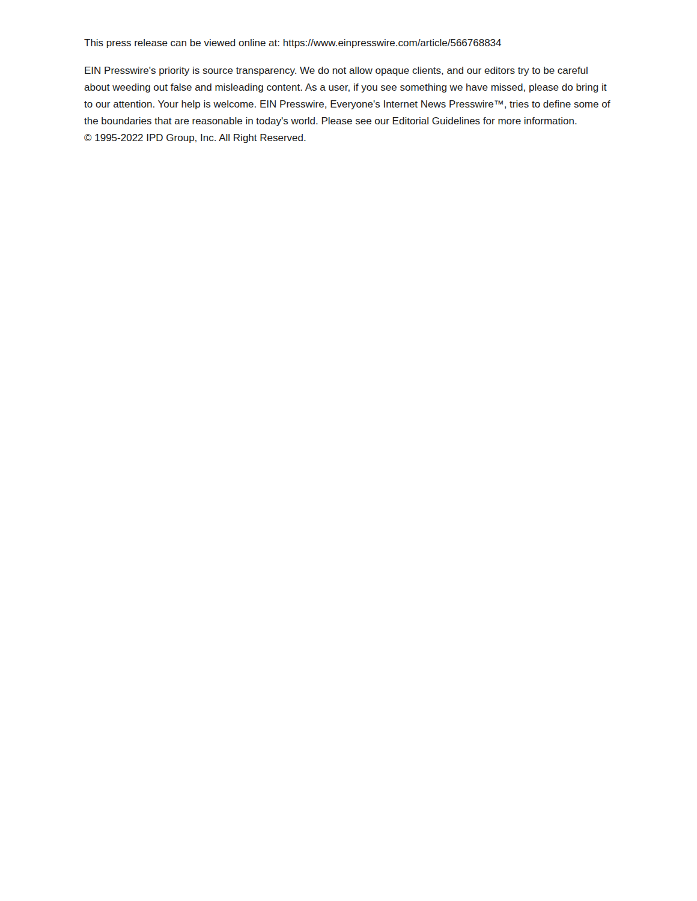This press release can be viewed online at: https://www.einpresswire.com/article/566768834
EIN Presswire's priority is source transparency. We do not allow opaque clients, and our editors try to be careful about weeding out false and misleading content. As a user, if you see something we have missed, please do bring it to our attention. Your help is welcome. EIN Presswire, Everyone's Internet News Presswire™, tries to define some of the boundaries that are reasonable in today's world. Please see our Editorial Guidelines for more information.
© 1995-2022 IPD Group, Inc. All Right Reserved.